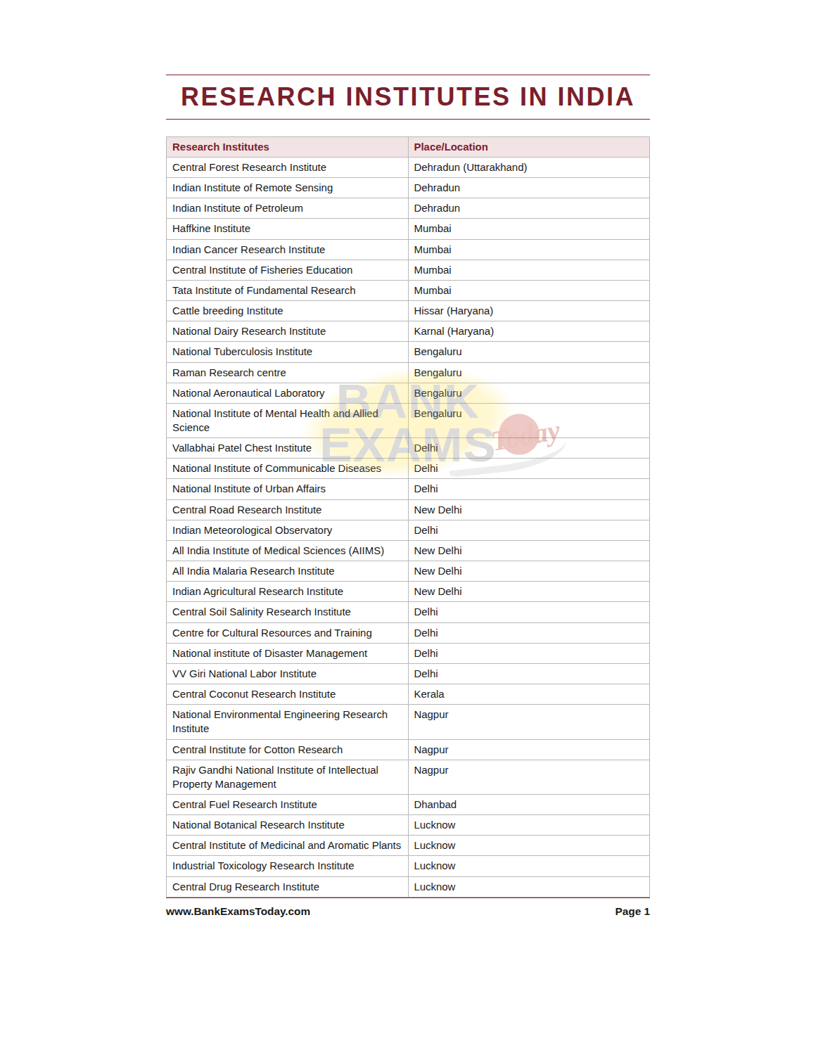RESEARCH INSTITUTES IN INDIA
BANK
EXAMS
Today
| Research Institutes | Place/Location |
| --- | --- |
| Central Forest Research Institute | Dehradun (Uttarakhand) |
| Indian Institute of Remote Sensing | Dehradun |
| Indian Institute of Petroleum | Dehradun |
| Haffkine Institute | Mumbai |
| Indian Cancer Research Institute | Mumbai |
| Central Institute of Fisheries Education | Mumbai |
| Tata Institute of Fundamental Research | Mumbai |
| Cattle breeding Institute | Hissar (Haryana) |
| National Dairy Research Institute | Karnal (Haryana) |
| National Tuberculosis Institute | Bengaluru |
| Raman Research centre | Bengaluru |
| National Aeronautical Laboratory | Bengaluru |
| National Institute of Mental Health and Allied Science | Bengaluru |
| Vallabhai Patel Chest Institute | Delhi |
| National Institute of Communicable Diseases | Delhi |
| National Institute of Urban Affairs | Delhi |
| Central Road Research Institute | New Delhi |
| Indian Meteorological Observatory | Delhi |
| All India Institute of Medical Sciences (AIIMS) | New Delhi |
| All India Malaria Research Institute | New Delhi |
| Indian Agricultural Research Institute | New Delhi |
| Central Soil Salinity Research Institute | Delhi |
| Centre for Cultural Resources and Training | Delhi |
| National institute of Disaster Management | Delhi |
| VV Giri National Labor Institute | Delhi |
| Central Coconut Research Institute | Kerala |
| National Environmental Engineering Research Institute | Nagpur |
| Central Institute for Cotton Research | Nagpur |
| Rajiv Gandhi National Institute of Intellectual Property Management | Nagpur |
| Central Fuel Research Institute | Dhanbad |
| National Botanical Research Institute | Lucknow |
| Central Institute of Medicinal and Aromatic Plants | Lucknow |
| Industrial Toxicology Research Institute | Lucknow |
| Central Drug Research Institute | Lucknow |
www.BankExamsToday.com
Page 1